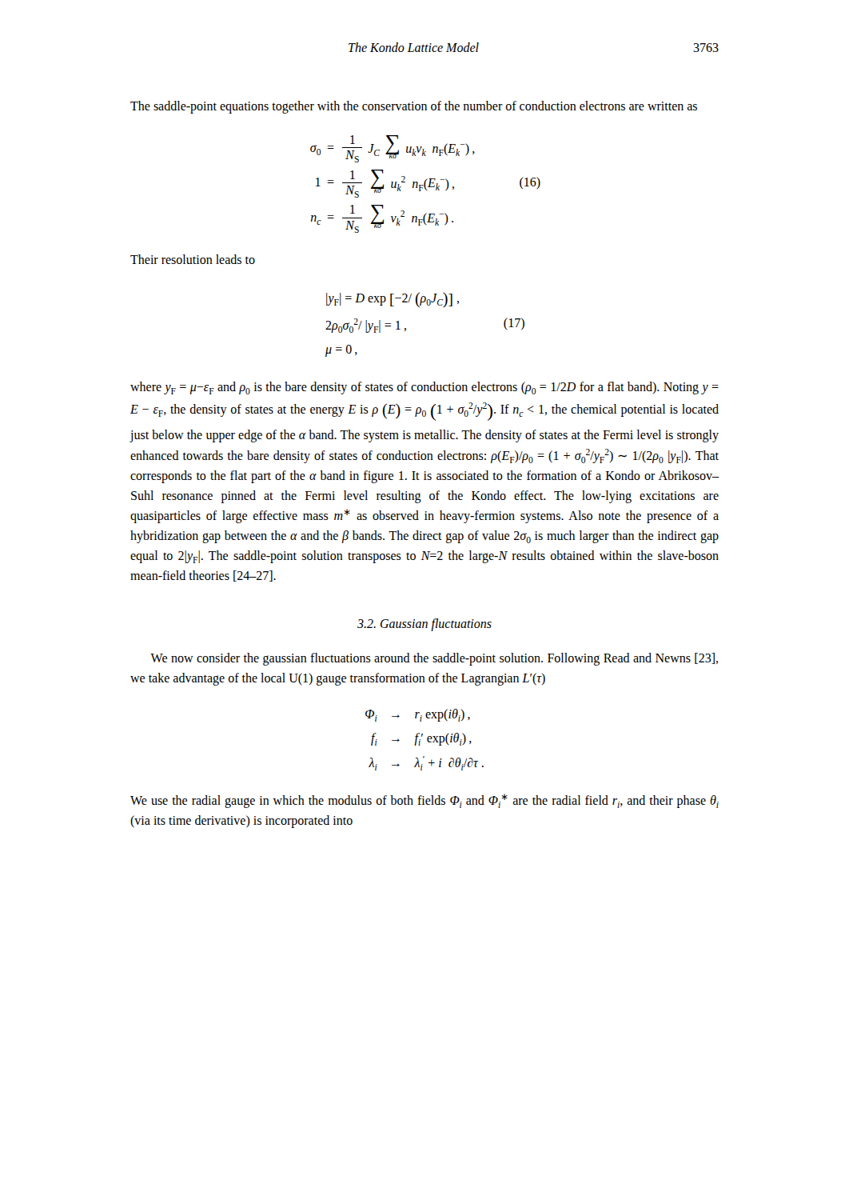The Kondo Lattice Model 3763
The saddle-point equations together with the conservation of the number of conduction electrons are written as
| σ 0 | = | 1 N S J C ∑ kσ u k v k n F ( E k − ) , |
| 1 | = | 1 N S ∑ kσ u k 2 n F ( E k − ) , |
| n c | = | 1 N S ∑ kσ v k 2 n F ( E k − ) . |
(16)
Their resolution leads to
| / y F / = D exp [ −2/ ( ρ 0 J C ) ] , |
| 2 ρ 0 σ 0 2 / / y F / = 1 , |
| μ = 0 , |
(17)
where yF = μ−εF and ρ0 is the bare density of states of conduction electrons (ρ0 = 1/2D for a flat band). Noting y = E − εF, the density of states at the energy E is ρ (E) = ρ0 (1 + σ02/y2). If nc < 1, the chemical potential is located just below the upper edge of the α band. The system is metallic. The density of states at the Fermi level is strongly enhanced towards the bare density of states of conduction electrons: ρ(EF)/ρ0 = (1 + σ02/yF2) ∼ 1/(2ρ0 |yF|). That corresponds to the flat part of the α band in figure 1. It is associated to the formation of a Kondo or Abrikosov–Suhl resonance pinned at the Fermi level resulting of the Kondo effect. The low-lying excitations are quasiparticles of large effective mass m∗ as observed in heavy-fermion systems. Also note the presence of a hybridization gap between the α and the β bands. The direct gap of value 2σ0 is much larger than the indirect gap equal to 2|yF|. The saddle-point solution transposes to N=2 the large-N results obtained within the slave-boson mean-field theories [24–27].
3.2. Gaussian fluctuations
We now consider the gaussian fluctuations around the saddle-point solution. Following Read and Newns [23], we take advantage of the local U(1) gauge transformation of the Lagrangian L′(τ)
| Φ i | → | r i exp( iθ i ) , |
| f i | → | f i ′ exp( iθ i ) , |
| λ i | → | λ i ′ + i ∂ θ i /∂ τ . |
We use the radial gauge in which the modulus of both fields Φi and Φi∗ are the radial field ri, and their phase θi (via its time derivative) is incorporated into